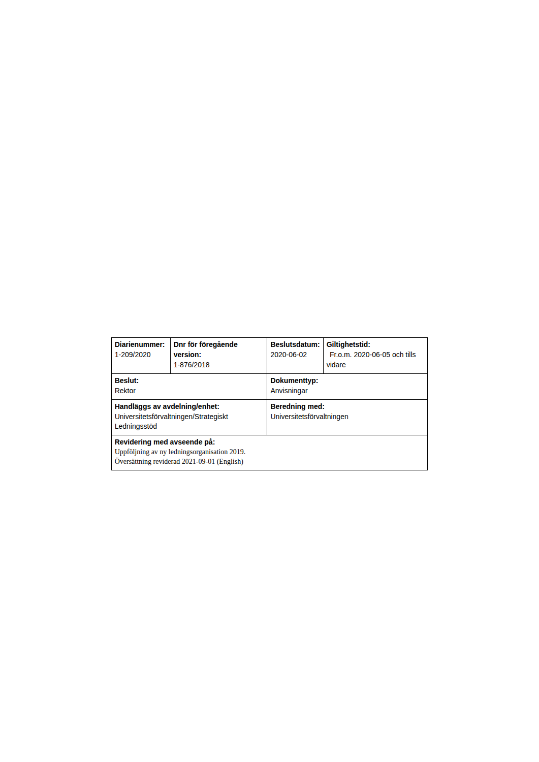| Diarienummer: 1-209/2020 | Dnr för föregående version: 1-876/2018 | Beslutsdatum: 2020-06-02 | Giltighetstid: Fr.o.m. 2020-06-05 och tills vidare |
| Beslut: Rektor | Dokumenttyp: Anvisningar |
| Handläggs av avdelning/enhet: Universitetsförvaltningen/Strategiskt Ledningsstöd | Beredning med: Universitetsförvaltningen |
| Revidering med avseende på: Uppföljning av ny ledningsorganisation 2019. Översättning reviderad 2021-09-01 (English) |